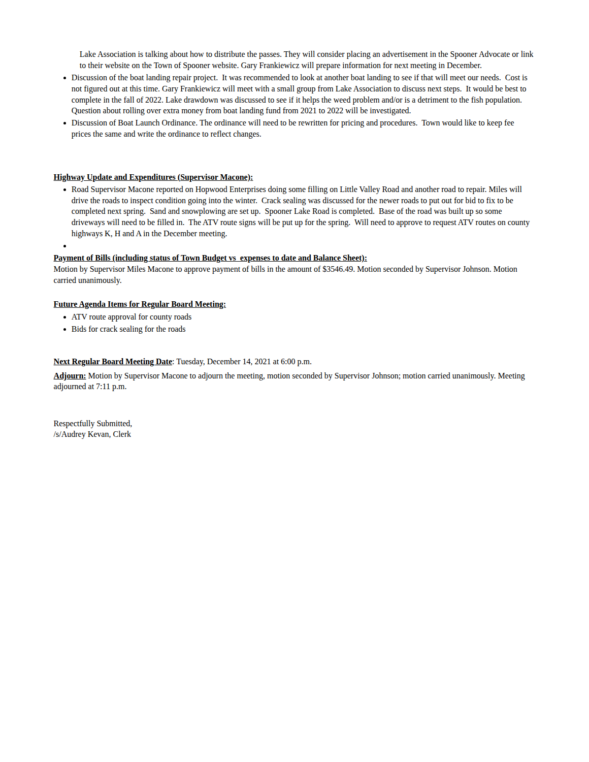Lake Association is talking about how to distribute the passes. They will consider placing an advertisement in the Spooner Advocate or link to their website on the Town of Spooner website. Gary Frankiewicz will prepare information for next meeting in December.
Discussion of the boat landing repair project. It was recommended to look at another boat landing to see if that will meet our needs. Cost is not figured out at this time. Gary Frankiewicz will meet with a small group from Lake Association to discuss next steps. It would be best to complete in the fall of 2022. Lake drawdown was discussed to see if it helps the weed problem and/or is a detriment to the fish population. Question about rolling over extra money from boat landing fund from 2021 to 2022 will be investigated.
Discussion of Boat Launch Ordinance. The ordinance will need to be rewritten for pricing and procedures. Town would like to keep fee prices the same and write the ordinance to reflect changes.
Highway Update and Expenditures (Supervisor Macone):
Road Supervisor Macone reported on Hopwood Enterprises doing some filling on Little Valley Road and another road to repair. Miles will drive the roads to inspect condition going into the winter. Crack sealing was discussed for the newer roads to put out for bid to fix to be completed next spring. Sand and snowplowing are set up. Spooner Lake Road is completed. Base of the road was built up so some driveways will need to be filled in. The ATV route signs will be put up for the spring. Will need to approve to request ATV routes on county highways K, H and A in the December meeting.
Payment of Bills (including status of Town Budget vs expenses to date and Balance Sheet):
Motion by Supervisor Miles Macone to approve payment of bills in the amount of $3546.49. Motion seconded by Supervisor Johnson. Motion carried unanimously.
Future Agenda Items for Regular Board Meeting:
ATV route approval for county roads
Bids for crack sealing for the roads
Next Regular Board Meeting Date: Tuesday, December 14, 2021 at 6:00 p.m.
Adjourn: Motion by Supervisor Macone to adjourn the meeting, motion seconded by Supervisor Johnson; motion carried unanimously. Meeting adjourned at 7:11 p.m.
Respectfully Submitted,
/s/Audrey Kevan, Clerk